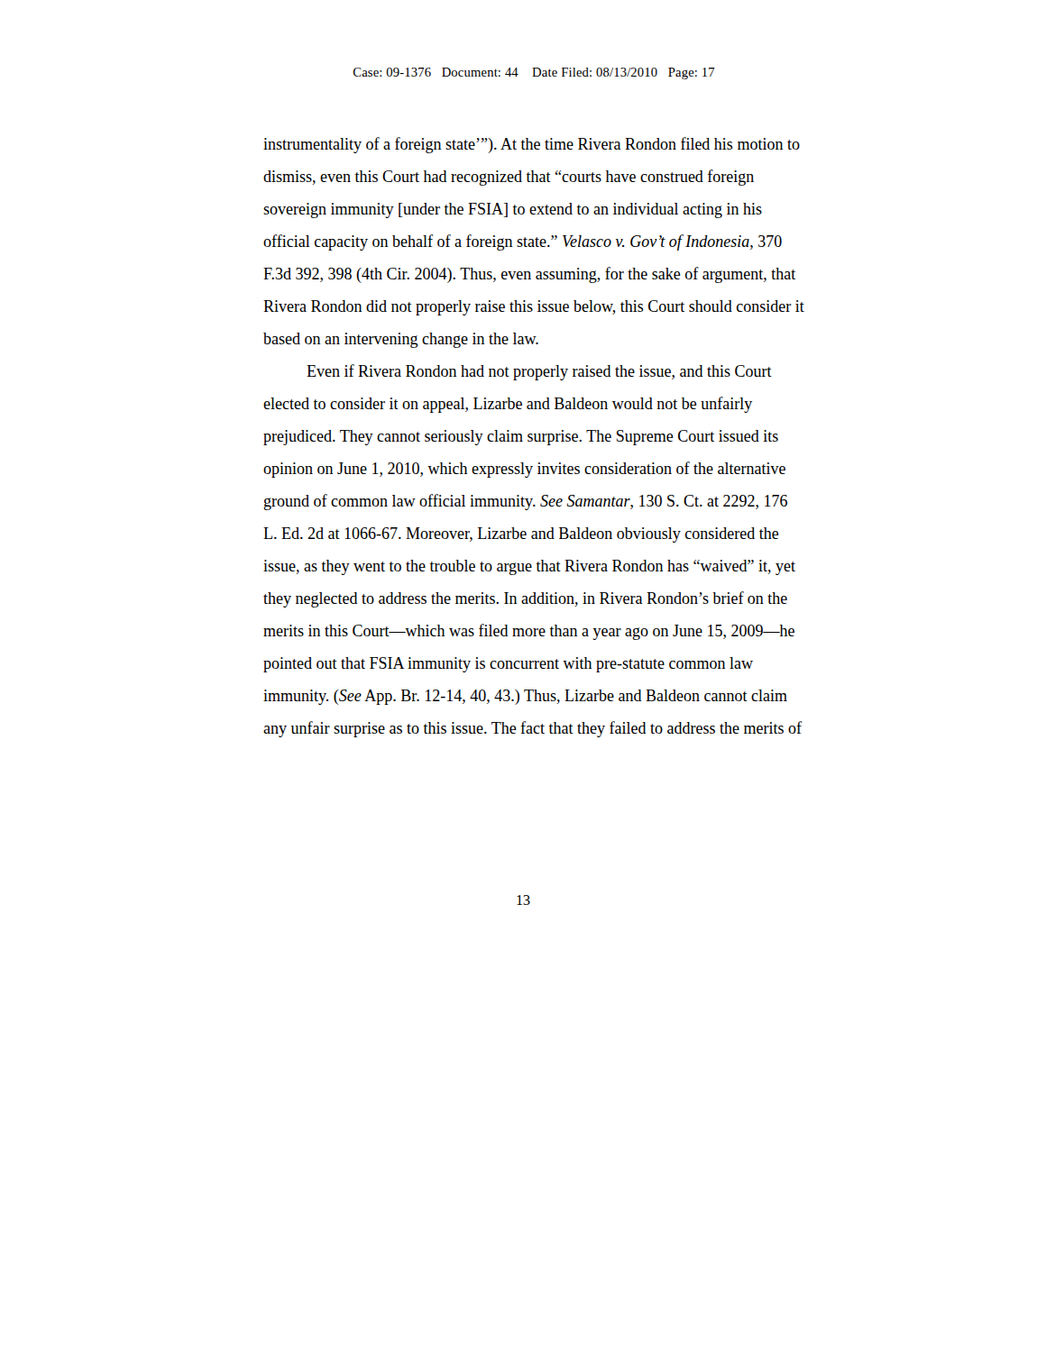Case: 09-1376 Document: 44 Date Filed: 08/13/2010 Page: 17
instrumentality of a foreign state’”). At the time Rivera Rondon filed his motion to dismiss, even this Court had recognized that “courts have construed foreign sovereign immunity [under the FSIA] to extend to an individual acting in his official capacity on behalf of a foreign state.” Velasco v. Gov’t of Indonesia, 370 F.3d 392, 398 (4th Cir. 2004). Thus, even assuming, for the sake of argument, that Rivera Rondon did not properly raise this issue below, this Court should consider it based on an intervening change in the law.
Even if Rivera Rondon had not properly raised the issue, and this Court elected to consider it on appeal, Lizarbe and Baldeon would not be unfairly prejudiced. They cannot seriously claim surprise. The Supreme Court issued its opinion on June 1, 2010, which expressly invites consideration of the alternative ground of common law official immunity. See Samantar, 130 S. Ct. at 2292, 176 L. Ed. 2d at 1066-67. Moreover, Lizarbe and Baldeon obviously considered the issue, as they went to the trouble to argue that Rivera Rondon has “waived” it, yet they neglected to address the merits. In addition, in Rivera Rondon’s brief on the merits in this Court—which was filed more than a year ago on June 15, 2009—he pointed out that FSIA immunity is concurrent with pre-statute common law immunity. (See App. Br. 12-14, 40, 43.) Thus, Lizarbe and Baldeon cannot claim any unfair surprise as to this issue. The fact that they failed to address the merits of
13